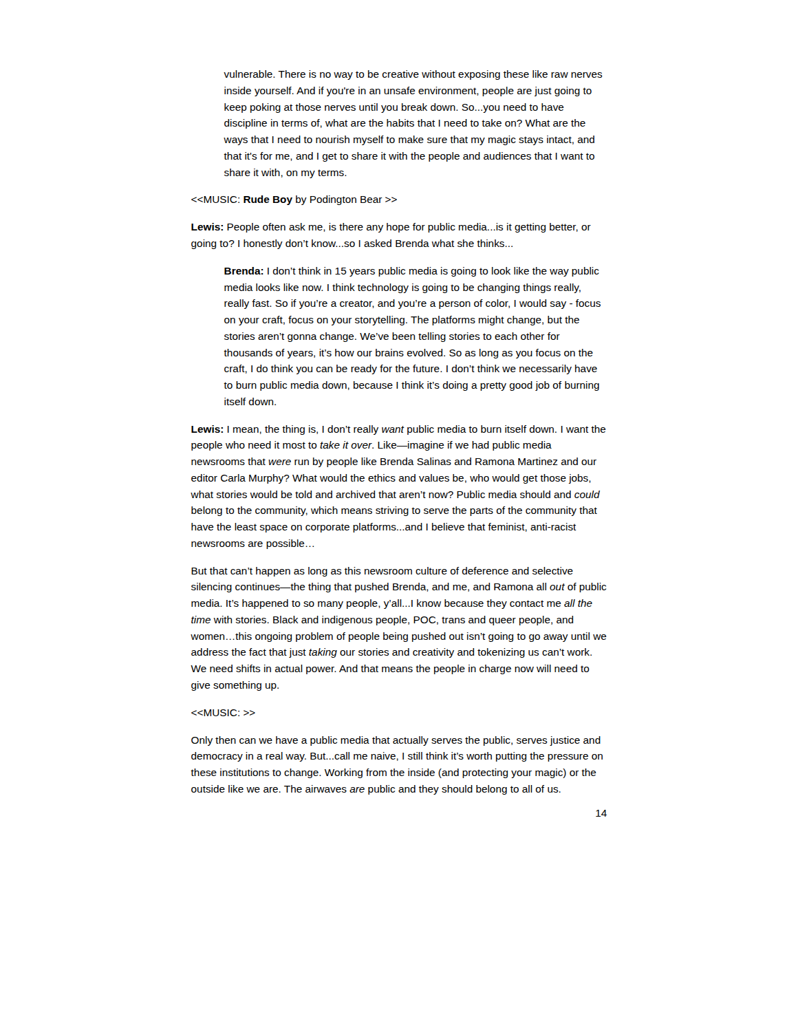vulnerable. There is no way to be creative without exposing these like raw nerves inside yourself. And if you're in an unsafe environment, people are just going to keep poking at those nerves until you break down. So...you need to have discipline in terms of, what are the habits that I need to take on? What are the ways that I need to nourish myself to make sure that my magic stays intact, and that it's for me, and I get to share it with the people and audiences that I want to share it with, on my terms.
<<MUSIC: Rude Boy by Podington Bear >>
Lewis: People often ask me, is there any hope for public media...is it getting better, or going to? I honestly don’t know...so I asked Brenda what she thinks...
Brenda: I don’t think in 15 years public media is going to look like the way public media looks like now. I think technology is going to be changing things really, really fast. So if you’re a creator, and you’re a person of color, I would say - focus on your craft, focus on your storytelling. The platforms might change, but the stories aren’t gonna change. We’ve been telling stories to each other for thousands of years, it’s how our brains evolved. So as long as you focus on the craft, I do think you can be ready for the future. I don’t think we necessarily have to burn public media down, because I think it’s doing a pretty good job of burning itself down.
Lewis: I mean, the thing is, I don’t really want public media to burn itself down. I want the people who need it most to take it over. Like—imagine if we had public media newsrooms that were run by people like Brenda Salinas and Ramona Martinez and our editor Carla Murphy? What would the ethics and values be, who would get those jobs, what stories would be told and archived that aren’t now? Public media should and could belong to the community, which means striving to serve the parts of the community that have the least space on corporate platforms...and I believe that feminist, anti-racist newsrooms are possible…
But that can’t happen as long as this newsroom culture of deference and selective silencing continues—the thing that pushed Brenda, and me, and Ramona all out of public media. It’s happened to so many people, y’all...I know because they contact me all the time with stories. Black and indigenous people, POC, trans and queer people, and women…this ongoing problem of people being pushed out isn’t going to go away until we address the fact that just taking our stories and creativity and tokenizing us can’t work. We need shifts in actual power. And that means the people in charge now will need to give something up.
<<MUSIC: >>
Only then can we have a public media that actually serves the public, serves justice and democracy in a real way. But...call me naive, I still think it’s worth putting the pressure on these institutions to change. Working from the inside (and protecting your magic) or the outside like we are. The airwaves are public and they should belong to all of us.
14